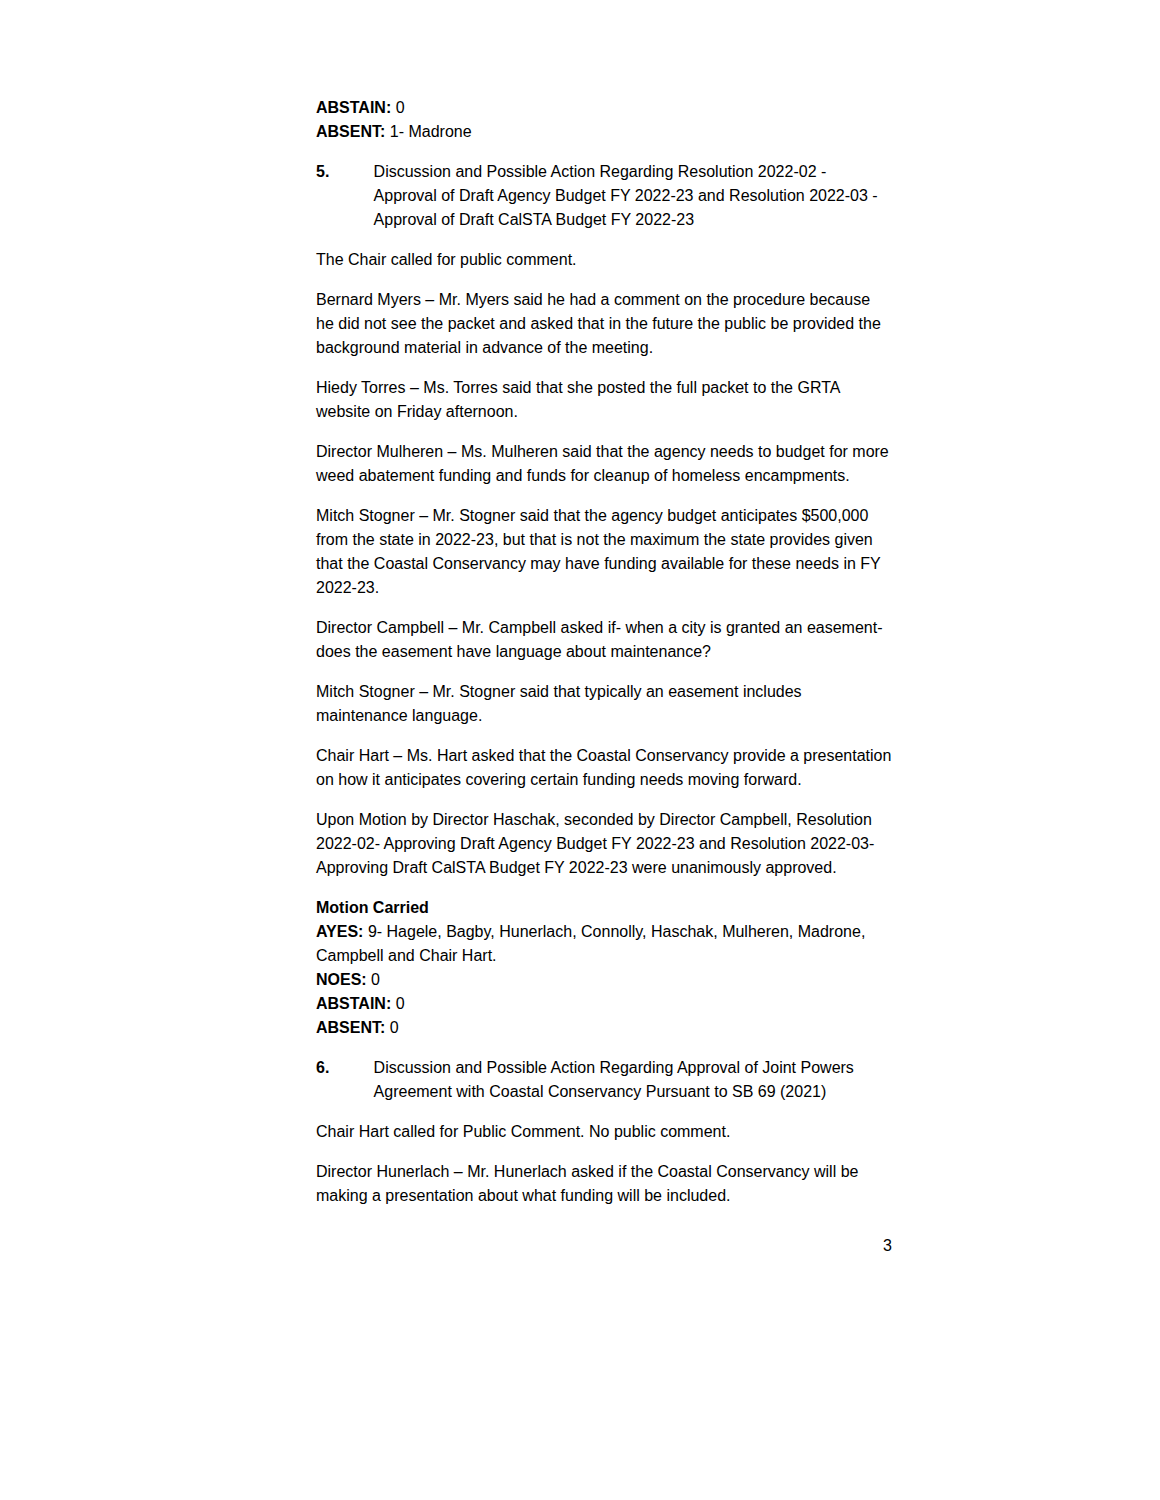ABSTAIN: 0
ABSENT: 1- Madrone
5.
Discussion and Possible Action Regarding Resolution 2022-02 - Approval of Draft Agency Budget FY 2022-23 and Resolution 2022-03 - Approval of Draft CalSTA Budget FY 2022-23
The Chair called for public comment.
Bernard Myers – Mr. Myers said he had a comment on the procedure because he did not see the packet and asked that in the future the public be provided the background material in advance of the meeting.
Hiedy Torres – Ms. Torres said that she posted the full packet to the GRTA website on Friday afternoon.
Director Mulheren – Ms. Mulheren said that the agency needs to budget for more weed abatement funding and funds for cleanup of homeless encampments.
Mitch Stogner – Mr. Stogner said that the agency budget anticipates $500,000 from the state in 2022-23, but that is not the maximum the state provides given that the Coastal Conservancy may have funding available for these needs in FY 2022-23.
Director Campbell – Mr. Campbell asked if- when a city is granted an easement-does the easement have language about maintenance?
Mitch Stogner – Mr. Stogner said that typically an easement includes maintenance language.
Chair Hart – Ms. Hart asked that the Coastal Conservancy provide a presentation on how it anticipates covering certain funding needs moving forward.
Upon Motion by Director Haschak, seconded by Director Campbell, Resolution 2022-02- Approving Draft Agency Budget FY 2022-23 and Resolution 2022-03- Approving Draft CalSTA Budget FY 2022-23 were unanimously approved.
Motion Carried
AYES: 9- Hagele, Bagby, Hunerlach, Connolly, Haschak, Mulheren, Madrone, Campbell and Chair Hart.
NOES: 0
ABSTAIN: 0
ABSENT: 0
6.
Discussion and Possible Action Regarding Approval of Joint Powers Agreement with Coastal Conservancy Pursuant to SB 69 (2021)
Chair Hart called for Public Comment. No public comment.
Director Hunerlach – Mr. Hunerlach asked if the Coastal Conservancy will be making a presentation about what funding will be included.
3